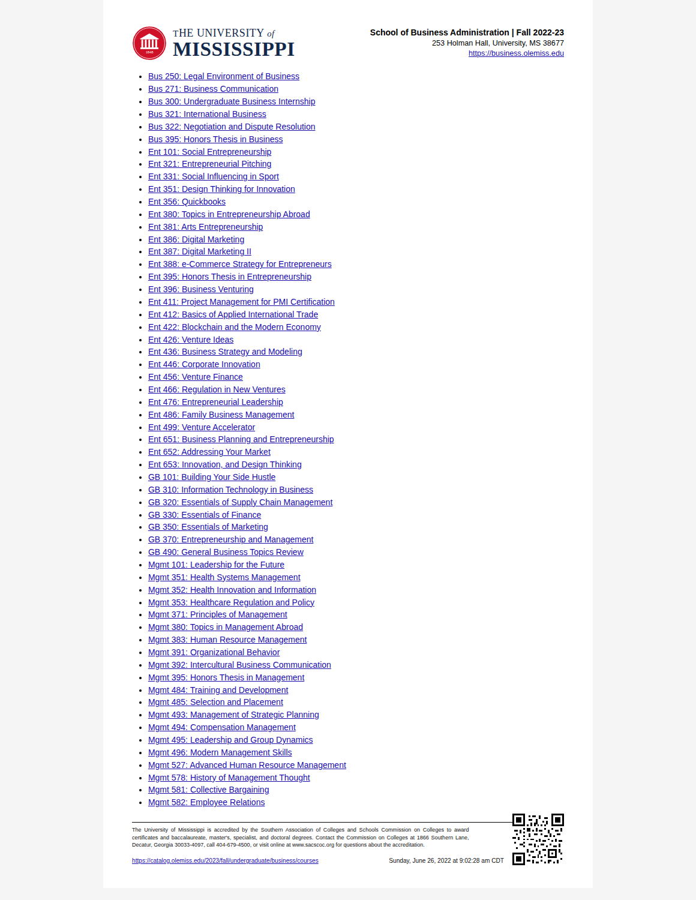1848
THE UNIVERSITY of
MISSISSIPPI
School of Business Administration | Fall 2022-23
253 Holman Hall, University, MS 38677
https://business.olemiss.edu
Bus 250: Legal Environment of Business
Bus 271: Business Communication
Bus 300: Undergraduate Business Internship
Bus 321: International Business
Bus 322: Negotiation and Dispute Resolution
Bus 395: Honors Thesis in Business
Ent 101: Social Entrepreneurship
Ent 321: Entrepreneurial Pitching
Ent 331: Social Influencing in Sport
Ent 351: Design Thinking for Innovation
Ent 356: Quickbooks
Ent 380: Topics in Entrepreneurship Abroad
Ent 381: Arts Entrepreneurship
Ent 386: Digital Marketing
Ent 387: Digital Marketing II
Ent 388: e-Commerce Strategy for Entrepreneurs
Ent 395: Honors Thesis in Entrepreneurship
Ent 396: Business Venturing
Ent 411: Project Management for PMI Certification
Ent 412: Basics of Applied International Trade
Ent 422: Blockchain and the Modern Economy
Ent 426: Venture Ideas
Ent 436: Business Strategy and Modeling
Ent 446: Corporate Innovation
Ent 456: Venture Finance
Ent 466: Regulation in New Ventures
Ent 476: Entrepreneurial Leadership
Ent 486: Family Business Management
Ent 499: Venture Accelerator
Ent 651: Business Planning and Entrepreneurship
Ent 652: Addressing Your Market
Ent 653: Innovation, and Design Thinking
GB 101: Building Your Side Hustle
GB 310: Information Technology in Business
GB 320: Essentials of Supply Chain Management
GB 330: Essentials of Finance
GB 350: Essentials of Marketing
GB 370: Entrepreneurship and Management
GB 490: General Business Topics Review
Mgmt 101: Leadership for the Future
Mgmt 351: Health Systems Management
Mgmt 352: Health Innovation and Information
Mgmt 353: Healthcare Regulation and Policy
Mgmt 371: Principles of Management
Mgmt 380: Topics in Management Abroad
Mgmt 383: Human Resource Management
Mgmt 391: Organizational Behavior
Mgmt 392: Intercultural Business Communication
Mgmt 395: Honors Thesis in Management
Mgmt 484: Training and Development
Mgmt 485: Selection and Placement
Mgmt 493: Management of Strategic Planning
Mgmt 494: Compensation Management
Mgmt 495: Leadership and Group Dynamics
Mgmt 496: Modern Management Skills
Mgmt 527: Advanced Human Resource Management
Mgmt 578: History of Management Thought
Mgmt 581: Collective Bargaining
Mgmt 582: Employee Relations
The University of Mississippi is accredited by the Southern Association of Colleges and Schools Commission on Colleges to award certificates and baccalaureate, master's, specialist, and doctoral degrees. Contact the Commission on Colleges at 1866 Southern Lane, Decatur, Georgia 30033-4097, call 404-679-4500, or visit online at www.sacscoc.org for questions about the accreditation.
https://catalog.olemiss.edu/2023/fall/undergraduate/business/courses
Sunday, June 26, 2022 at 9:02:28 am CDT